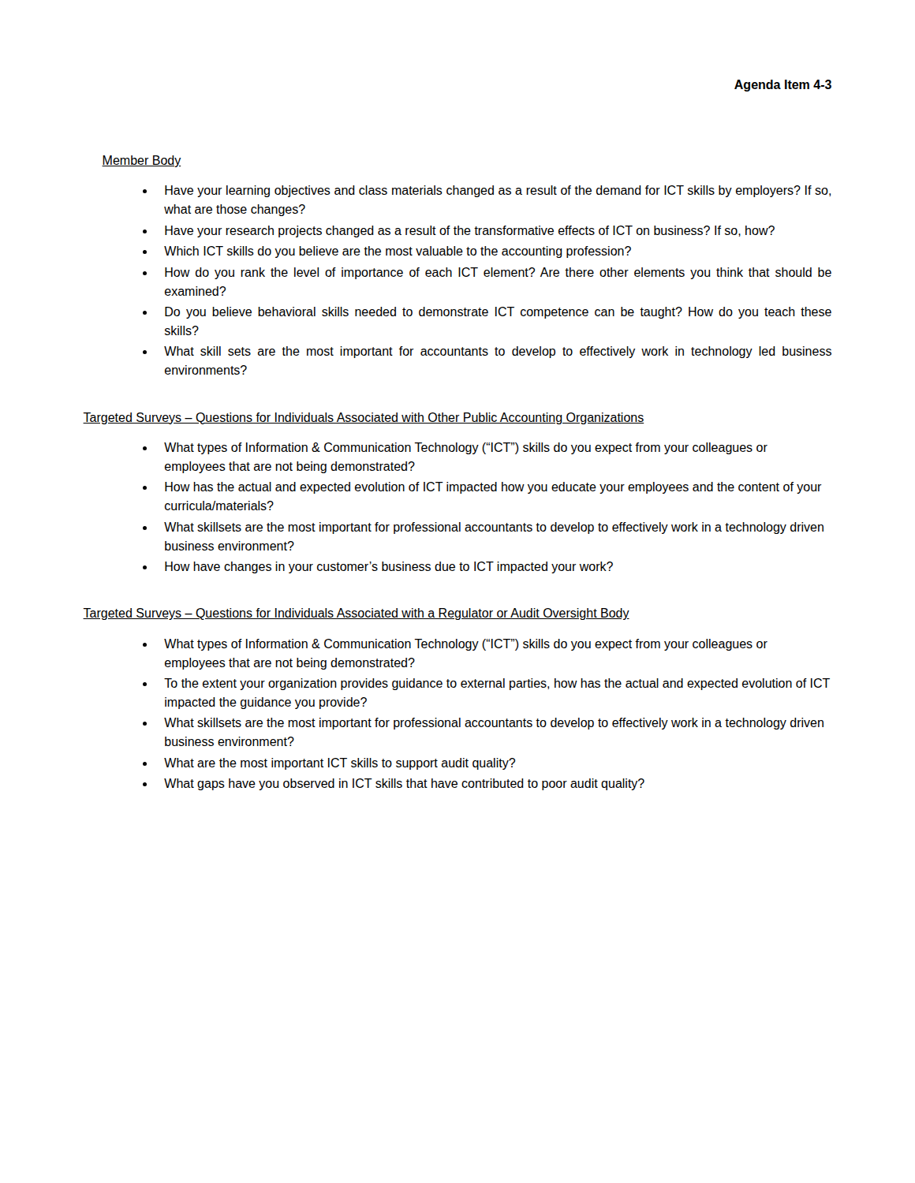Agenda Item 4-3
Member Body
Have your learning objectives and class materials changed as a result of the demand for ICT skills by employers? If so, what are those changes?
Have your research projects changed as a result of the transformative effects of ICT on business? If so, how?
Which ICT skills do you believe are the most valuable to the accounting profession?
How do you rank the level of importance of each ICT element? Are there other elements you think that should be examined?
Do you believe behavioral skills needed to demonstrate ICT competence can be taught? How do you teach these skills?
What skill sets are the most important for accountants to develop to effectively work in technology led business environments?
Targeted Surveys – Questions for Individuals Associated with Other Public Accounting Organizations
What types of Information & Communication Technology (“ICT”) skills do you expect from your colleagues or employees that are not being demonstrated?
How has the actual and expected evolution of ICT impacted how you educate your employees and the content of your curricula/materials?
What skillsets are the most important for professional accountants to develop to effectively work in a technology driven business environment?
How have changes in your customer’s business due to ICT impacted your work?
Targeted Surveys – Questions for Individuals Associated with a Regulator or Audit Oversight Body
What types of Information & Communication Technology (“ICT”) skills do you expect from your colleagues or employees that are not being demonstrated?
To the extent your organization provides guidance to external parties, how has the actual and expected evolution of ICT impacted the guidance you provide?
What skillsets are the most important for professional accountants to develop to effectively work in a technology driven business environment?
What are the most important ICT skills to support audit quality?
What gaps have you observed in ICT skills that have contributed to poor audit quality?